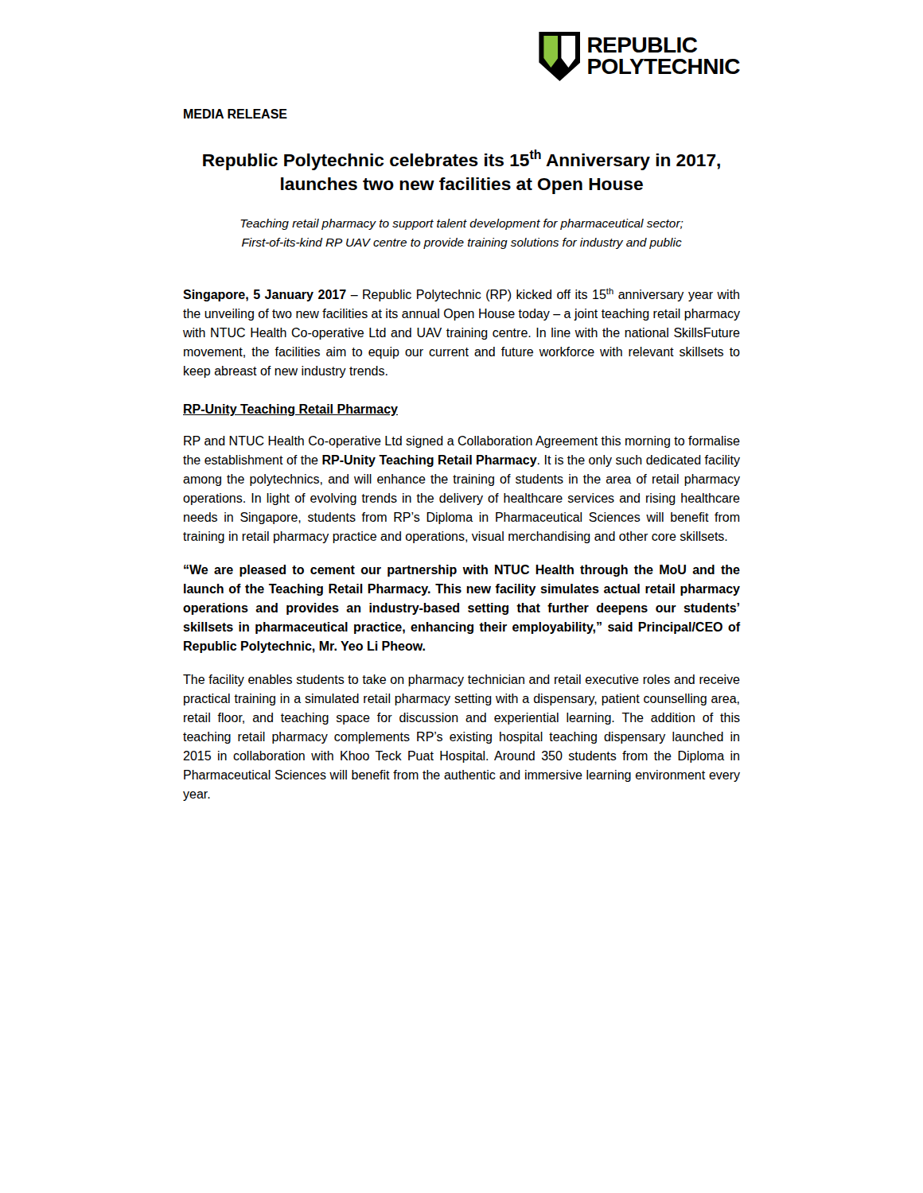REPUBLIC POLYTECHNIC
MEDIA RELEASE
Republic Polytechnic celebrates its 15th Anniversary in 2017, launches two new facilities at Open House
Teaching retail pharmacy to support talent development for pharmaceutical sector; First-of-its-kind RP UAV centre to provide training solutions for industry and public
Singapore, 5 January 2017 – Republic Polytechnic (RP) kicked off its 15th anniversary year with the unveiling of two new facilities at its annual Open House today – a joint teaching retail pharmacy with NTUC Health Co-operative Ltd and UAV training centre. In line with the national SkillsFuture movement, the facilities aim to equip our current and future workforce with relevant skillsets to keep abreast of new industry trends.
RP-Unity Teaching Retail Pharmacy
RP and NTUC Health Co-operative Ltd signed a Collaboration Agreement this morning to formalise the establishment of the RP-Unity Teaching Retail Pharmacy. It is the only such dedicated facility among the polytechnics, and will enhance the training of students in the area of retail pharmacy operations. In light of evolving trends in the delivery of healthcare services and rising healthcare needs in Singapore, students from RP’s Diploma in Pharmaceutical Sciences will benefit from training in retail pharmacy practice and operations, visual merchandising and other core skillsets.
“We are pleased to cement our partnership with NTUC Health through the MoU and the launch of the Teaching Retail Pharmacy. This new facility simulates actual retail pharmacy operations and provides an industry-based setting that further deepens our students’ skillsets in pharmaceutical practice, enhancing their employability,” said Principal/CEO of Republic Polytechnic, Mr. Yeo Li Pheow.
The facility enables students to take on pharmacy technician and retail executive roles and receive practical training in a simulated retail pharmacy setting with a dispensary, patient counselling area, retail floor, and teaching space for discussion and experiential learning. The addition of this teaching retail pharmacy complements RP’s existing hospital teaching dispensary launched in 2015 in collaboration with Khoo Teck Puat Hospital. Around 350 students from the Diploma in Pharmaceutical Sciences will benefit from the authentic and immersive learning environment every year.